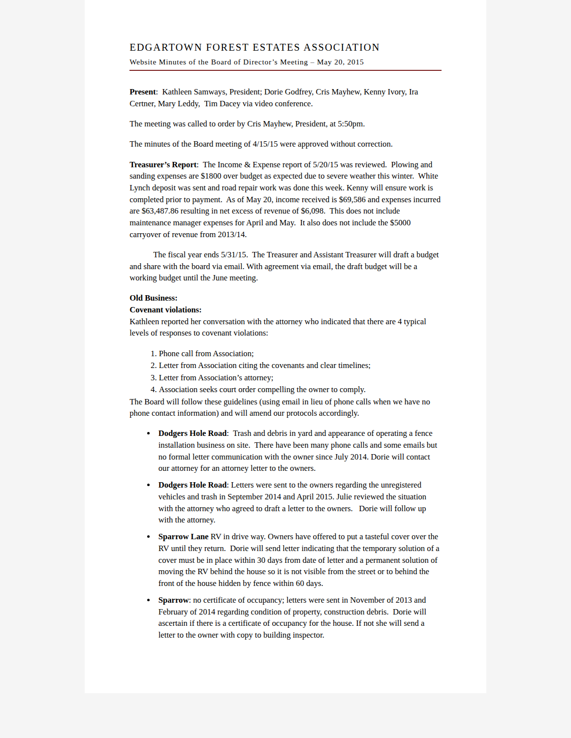EDGARTOWN FOREST ESTATES ASSOCIATION
Website Minutes of the Board of Director’s Meeting – May 20, 2015
Present: Kathleen Samways, President; Dorie Godfrey, Cris Mayhew, Kenny Ivory, Ira Certner, Mary Leddy, Tim Dacey via video conference.
The meeting was called to order by Cris Mayhew, President, at 5:50pm.
The minutes of the Board meeting of 4/15/15 were approved without correction.
Treasurer’s Report: The Income & Expense report of 5/20/15 was reviewed. Plowing and sanding expenses are $1800 over budget as expected due to severe weather this winter. White Lynch deposit was sent and road repair work was done this week. Kenny will ensure work is completed prior to payment. As of May 20, income received is $69,586 and expenses incurred are $63,487.86 resulting in net excess of revenue of $6,098. This does not include maintenance manager expenses for April and May. It also does not include the $5000 carryover of revenue from 2013/14.
The fiscal year ends 5/31/15. The Treasurer and Assistant Treasurer will draft a budget and share with the board via email. With agreement via email, the draft budget will be a working budget until the June meeting.
Old Business:
Covenant violations:
Kathleen reported her conversation with the attorney who indicated that there are 4 typical levels of responses to covenant violations:
Phone call from Association;
Letter from Association citing the covenants and clear timelines;
Letter from Association’s attorney;
Association seeks court order compelling the owner to comply.
The Board will follow these guidelines (using email in lieu of phone calls when we have no phone contact information) and will amend our protocols accordingly.
Dodgers Hole Road: Trash and debris in yard and appearance of operating a fence installation business on site. There have been many phone calls and some emails but no formal letter communication with the owner since July 2014. Dorie will contact our attorney for an attorney letter to the owners.
Dodgers Hole Road: Letters were sent to the owners regarding the unregistered vehicles and trash in September 2014 and April 2015. Julie reviewed the situation with the attorney who agreed to draft a letter to the owners. Dorie will follow up with the attorney.
Sparrow Lane RV in drive way. Owners have offered to put a tasteful cover over the RV until they return. Dorie will send letter indicating that the temporary solution of a cover must be in place within 30 days from date of letter and a permanent solution of moving the RV behind the house so it is not visible from the street or to behind the front of the house hidden by fence within 60 days.
Sparrow: no certificate of occupancy; letters were sent in November of 2013 and February of 2014 regarding condition of property, construction debris. Dorie will ascertain if there is a certificate of occupancy for the house. If not she will send a letter to the owner with copy to building inspector.